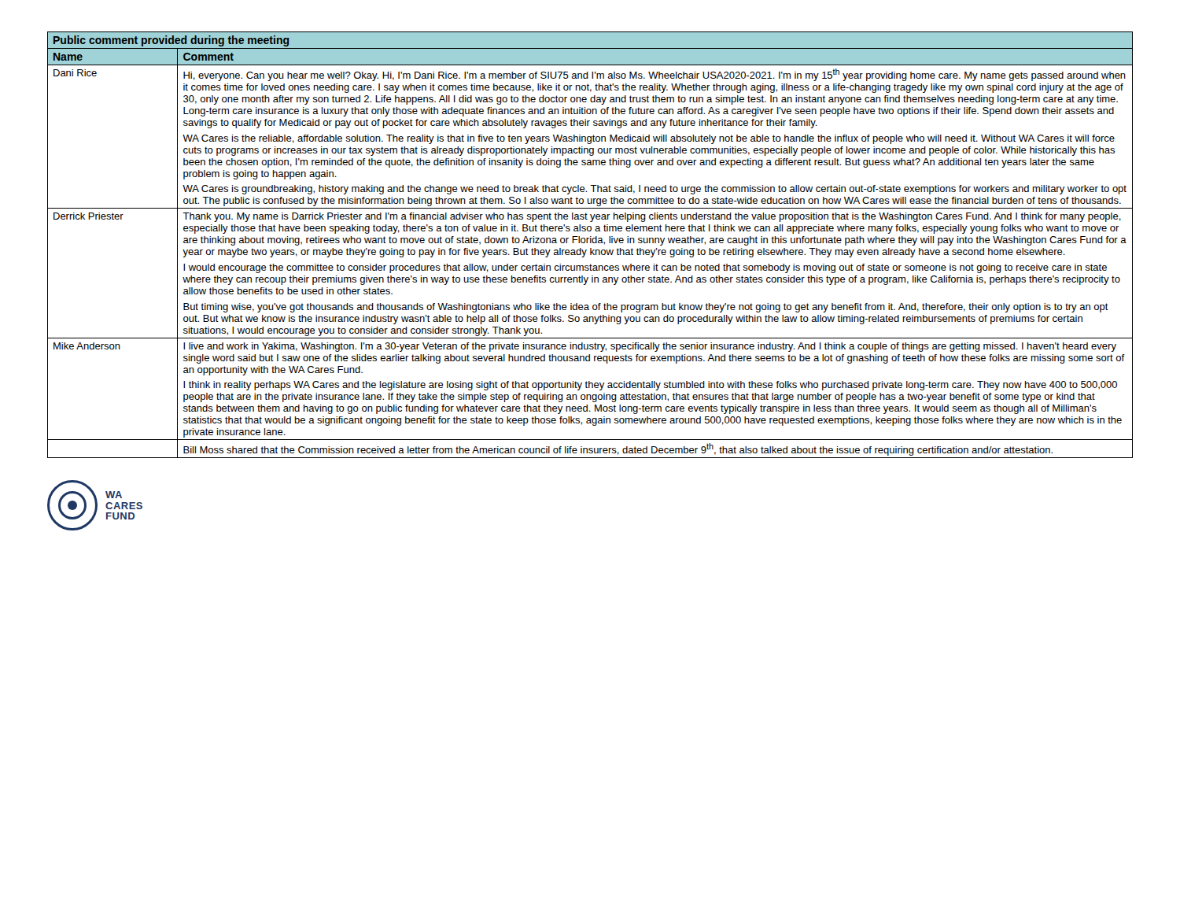| Public comment provided during the meeting |
| --- |
| Name | Comment |
| Dani Rice | Hi, everyone. Can you hear me well? Okay. Hi, I'm Dani Rice. I'm a member of SIU75 and I'm also Ms. Wheelchair USA2020-2021. I'm in my 15 th year providing home care. My name gets passed around when it comes time for loved ones needing care. I say when it comes time because, like it or not, that's the reality. Whether through aging, illness or a life-changing tragedy like my own spinal cord injury at the age of 30, only one month after my son turned 2. Life happens. All I did was go to the doctor one day and trust them to run a simple test. In an instant anyone can find themselves needing long-term care at any time. Long-term care insurance is a luxury that only those with adequate finances and an intuition of the future can afford. As a caregiver I've seen people have two options if their life. Spend down their assets and savings to qualify for Medicaid or pay out of pocket for care which absolutely ravages their savings and any future inheritance for their family. WA Cares is the reliable, affordable solution. The reality is that in five to ten years Washington Medicaid will absolutely not be able to handle the influx of people who will need it. Without WA Cares it will force cuts to programs or increases in our tax system that is already disproportionately impacting our most vulnerable communities, especially people of lower income and people of color. While historically this has been the chosen option, I'm reminded of the quote, the definition of insanity is doing the same thing over and over and expecting a different result. But guess what? An additional ten years later the same problem is going to happen again. WA Cares is groundbreaking, history making and the change we need to break that cycle. That said, I need to urge the commission to allow certain out-of-state exemptions for workers and military worker to opt out. The public is confused by the misinformation being thrown at them. So I also want to urge the committee to do a state-wide education on how WA Cares will ease the financial burden of tens of thousands. |
| Derrick Priester | Thank you. My name is Darrick Priester and I'm a financial adviser who has spent the last year helping clients understand the value proposition that is the Washington Cares Fund. And I think for many people, especially those that have been speaking today, there's a ton of value in it. But there's also a time element here that I think we can all appreciate where many folks, especially young folks who want to move or are thinking about moving, retirees who want to move out of state, down to Arizona or Florida, live in sunny weather, are caught in this unfortunate path where they will pay into the Washington Cares Fund for a year or maybe two years, or maybe they're going to pay in for five years. But they already know that they're going to be retiring elsewhere. They may even already have a second home elsewhere. I would encourage the committee to consider procedures that allow, under certain circumstances where it can be noted that somebody is moving out of state or someone is not going to receive care in state where they can recoup their premiums given there's in way to use these benefits currently in any other state. And as other states consider this type of a program, like California is, perhaps there's reciprocity to allow those benefits to be used in other states. But timing wise, you've got thousands and thousands of Washingtonians who like the idea of the program but know they're not going to get any benefit from it. And, therefore, their only option is to try an opt out. But what we know is the insurance industry wasn't able to help all of those folks. So anything you can do procedurally within the law to allow timing-related reimbursements of premiums for certain situations, I would encourage you to consider and consider strongly. Thank you. |
| Mike Anderson | I live and work in Yakima, Washington. I'm a 30-year Veteran of the private insurance industry, specifically the senior insurance industry. And I think a couple of things are getting missed. I haven't heard every single word said but I saw one of the slides earlier talking about several hundred thousand requests for exemptions. And there seems to be a lot of gnashing of teeth of how these folks are missing some sort of an opportunity with the WA Cares Fund. I think in reality perhaps WA Cares and the legislature are losing sight of that opportunity they accidentally stumbled into with these folks who purchased private long-term care. They now have 400 to 500,000 people that are in the private insurance lane. If they take the simple step of requiring an ongoing attestation, that ensures that that large number of people has a two-year benefit of some type or kind that stands between them and having to go on public funding for whatever care that they need. Most long-term care events typically transpire in less than three years. It would seem as though all of Milliman's statistics that that would be a significant ongoing benefit for the state to keep those folks, again somewhere around 500,000 have requested exemptions, keeping those folks where they are now which is in the private insurance lane. |
| | Bill Moss shared that the Commission received a letter from the American council of life insurers, dated December 9 th , that also talked about the issue of requiring certification and/or attestation. |
WA
CARES
FUND